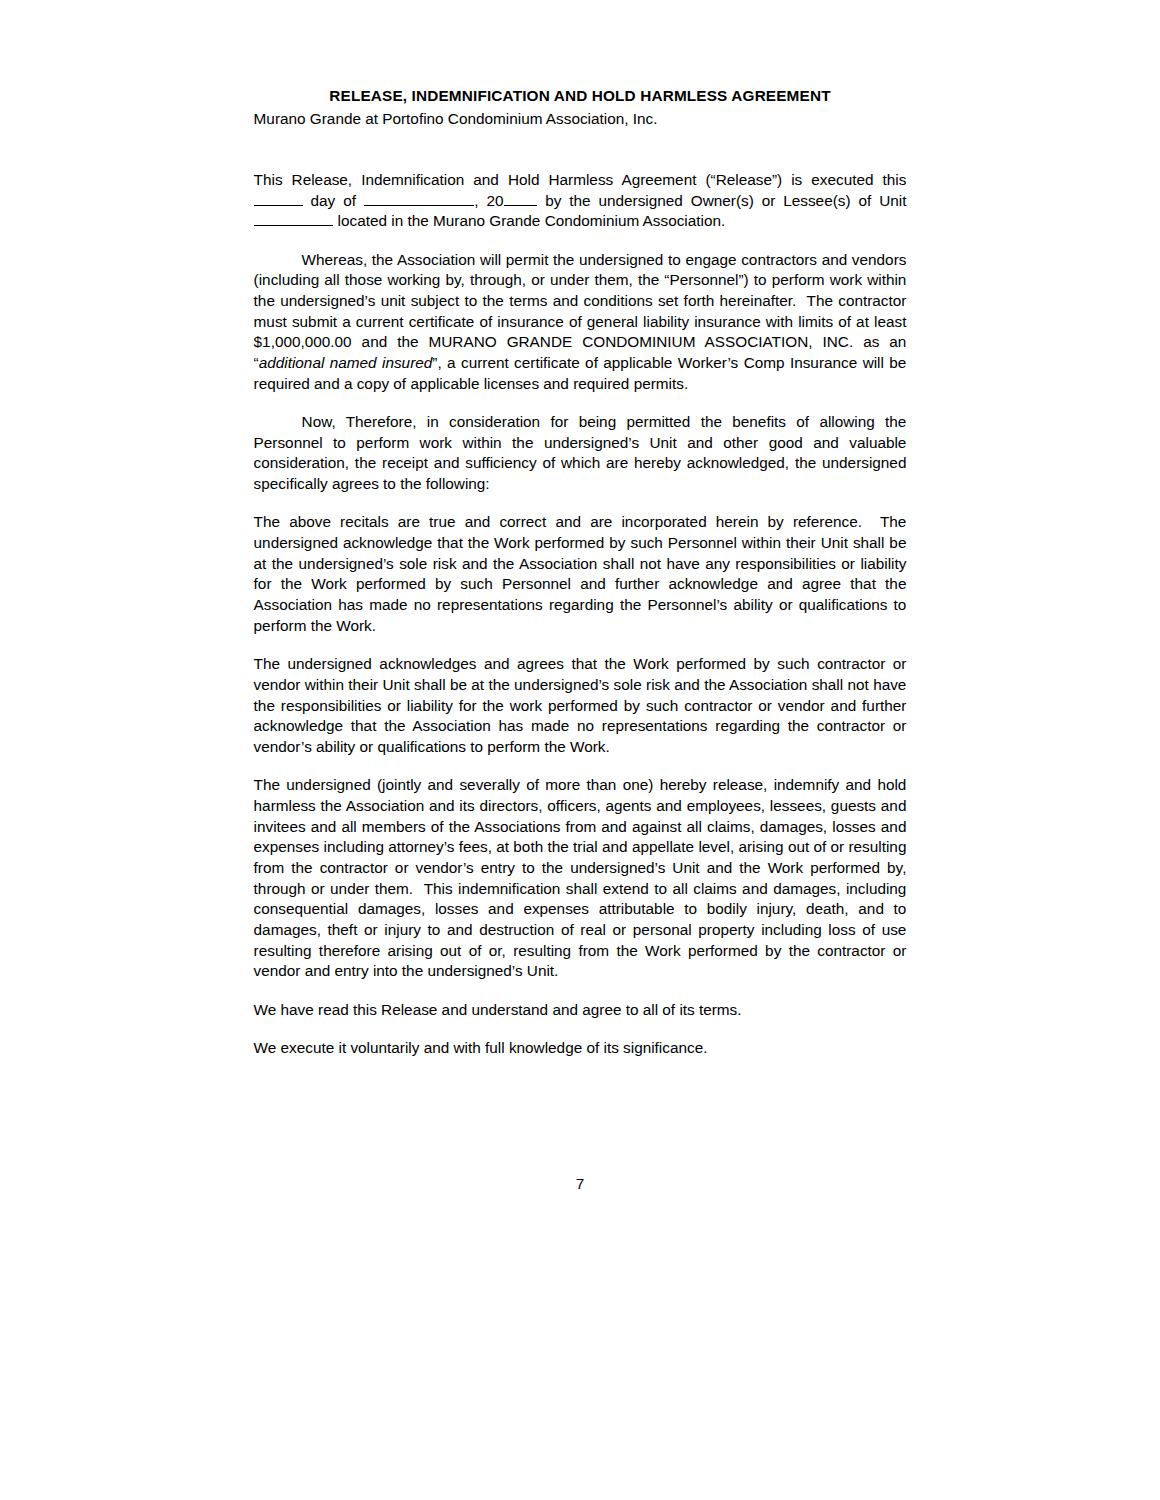RELEASE, INDEMNIFICATION AND HOLD HARMLESS AGREEMENT
Murano Grande at Portofino Condominium Association, Inc.
This Release, Indemnification and Hold Harmless Agreement (“Release”) is executed this day of , 20 by the undersigned Owner(s) or Lessee(s) of Unit located in the Murano Grande Condominium Association.
Whereas, the Association will permit the undersigned to engage contractors and vendors (including all those working by, through, or under them, the “Personnel”) to perform work within the undersigned’s unit subject to the terms and conditions set forth hereinafter. The contractor must submit a current certificate of insurance of general liability insurance with limits of at least $1,000,000.00 and the MURANO GRANDE CONDOMINIUM ASSOCIATION, INC. as an “additional named insured”, a current certificate of applicable Worker’s Comp Insurance will be required and a copy of applicable licenses and required permits.
Now, Therefore, in consideration for being permitted the benefits of allowing the Personnel to perform work within the undersigned’s Unit and other good and valuable consideration, the receipt and sufficiency of which are hereby acknowledged, the undersigned specifically agrees to the following:
The above recitals are true and correct and are incorporated herein by reference. The undersigned acknowledge that the Work performed by such Personnel within their Unit shall be at the undersigned’s sole risk and the Association shall not have any responsibilities or liability for the Work performed by such Personnel and further acknowledge and agree that the Association has made no representations regarding the Personnel’s ability or qualifications to perform the Work.
The undersigned acknowledges and agrees that the Work performed by such contractor or vendor within their Unit shall be at the undersigned’s sole risk and the Association shall not have the responsibilities or liability for the work performed by such contractor or vendor and further acknowledge that the Association has made no representations regarding the contractor or vendor’s ability or qualifications to perform the Work.
The undersigned (jointly and severally of more than one) hereby release, indemnify and hold harmless the Association and its directors, officers, agents and employees, lessees, guests and invitees and all members of the Associations from and against all claims, damages, losses and expenses including attorney’s fees, at both the trial and appellate level, arising out of or resulting from the contractor or vendor’s entry to the undersigned’s Unit and the Work performed by, through or under them. This indemnification shall extend to all claims and damages, including consequential damages, losses and expenses attributable to bodily injury, death, and to damages, theft or injury to and destruction of real or personal property including loss of use resulting therefore arising out of or, resulting from the Work performed by the contractor or vendor and entry into the undersigned’s Unit.
We have read this Release and understand and agree to all of its terms.
We execute it voluntarily and with full knowledge of its significance.
7